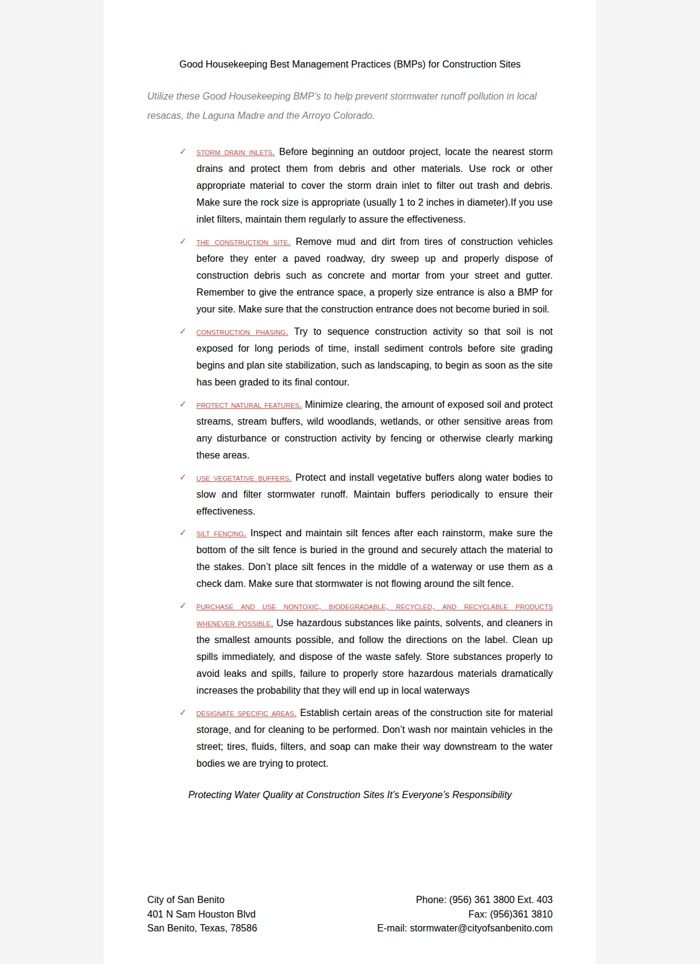Good Housekeeping Best Management Practices (BMPs) for Construction Sites
Utilize these Good Housekeeping BMP’s to help prevent stormwater runoff pollution in local resacas, the Laguna Madre and the Arroyo Colorado.
Storm Drain Inlets. Before beginning an outdoor project, locate the nearest storm drains and protect them from debris and other materials. Use rock or other appropriate material to cover the storm drain inlet to filter out trash and debris. Make sure the rock size is appropriate (usually 1 to 2 inches in diameter).If you use inlet filters, maintain them regularly to assure the effectiveness.
The Construction Site. Remove mud and dirt from tires of construction vehicles before they enter a paved roadway, dry sweep up and properly dispose of construction debris such as concrete and mortar from your street and gutter. Remember to give the entrance space, a properly size entrance is also a BMP for your site. Make sure that the construction entrance does not become buried in soil.
Construction Phasing. Try to sequence construction activity so that soil is not exposed for long periods of time, install sediment controls before site grading begins and plan site stabilization, such as landscaping, to begin as soon as the site has been graded to its final contour.
Protect Natural Features. Minimize clearing, the amount of exposed soil and protect streams, stream buffers, wild woodlands, wetlands, or other sensitive areas from any disturbance or construction activity by fencing or otherwise clearly marking these areas.
Use Vegetative Buffers. Protect and install vegetative buffers along water bodies to slow and filter stormwater runoff. Maintain buffers periodically to ensure their effectiveness.
Silt Fencing. Inspect and maintain silt fences after each rainstorm, make sure the bottom of the silt fence is buried in the ground and securely attach the material to the stakes. Don’t place silt fences in the middle of a waterway or use them as a check dam. Make sure that stormwater is not flowing around the silt fence.
Purchase and use nontoxic, biodegradable, recycled, and recyclable products whenever possible. Use hazardous substances like paints, solvents, and cleaners in the smallest amounts possible, and follow the directions on the label. Clean up spills immediately, and dispose of the waste safely. Store substances properly to avoid leaks and spills, failure to properly store hazardous materials dramatically increases the probability that they will end up in local waterways
Designate specific areas. Establish certain areas of the construction site for material storage, and for cleaning to be performed. Don’t wash nor maintain vehicles in the street; tires, fluids, filters, and soap can make their way downstream to the water bodies we are trying to protect.
Protecting Water Quality at Construction Sites It’s Everyone’s Responsibility
| City of San Benito | Phone: (956) 361 3800 Ext. 403 |
| 401 N Sam Houston Blvd | Fax: (956)361 3810 |
| San Benito, Texas, 78586 | E-mail: stormwater@cityofsanbenito.com |